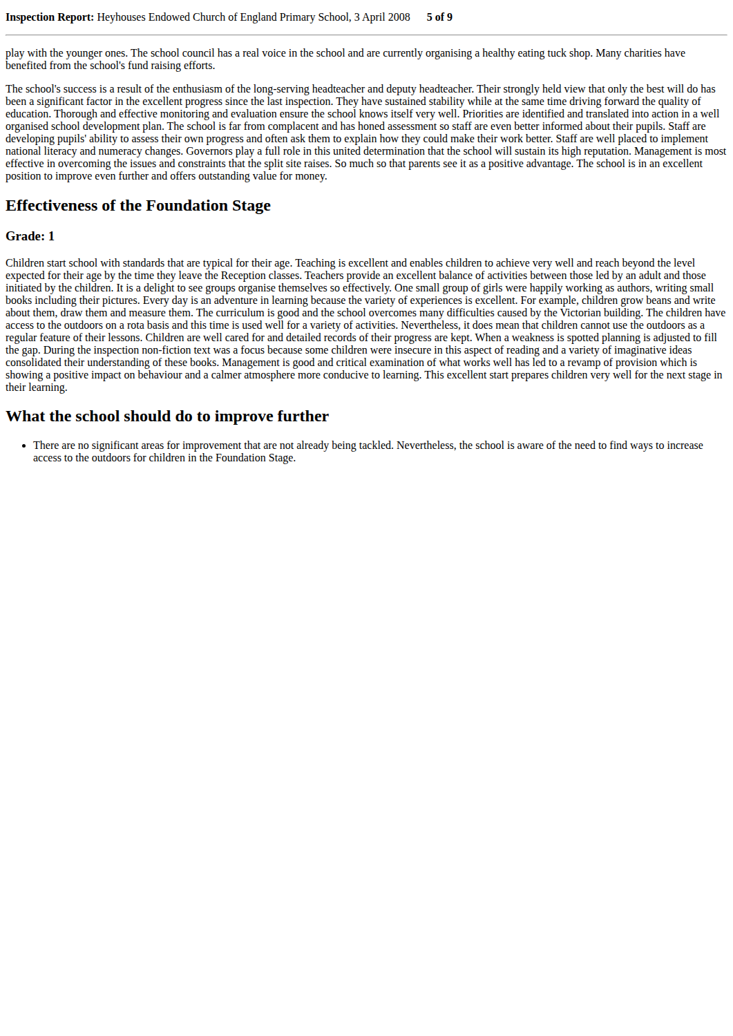Inspection Report: Heyhouses Endowed Church of England Primary School, 3 April 2008 5 of 9
play with the younger ones. The school council has a real voice in the school and are currently organising a healthy eating tuck shop. Many charities have benefited from the school's fund raising efforts.
The school's success is a result of the enthusiasm of the long-serving headteacher and deputy headteacher. Their strongly held view that only the best will do has been a significant factor in the excellent progress since the last inspection. They have sustained stability while at the same time driving forward the quality of education. Thorough and effective monitoring and evaluation ensure the school knows itself very well. Priorities are identified and translated into action in a well organised school development plan. The school is far from complacent and has honed assessment so staff are even better informed about their pupils. Staff are developing pupils' ability to assess their own progress and often ask them to explain how they could make their work better. Staff are well placed to implement national literacy and numeracy changes. Governors play a full role in this united determination that the school will sustain its high reputation. Management is most effective in overcoming the issues and constraints that the split site raises. So much so that parents see it as a positive advantage. The school is in an excellent position to improve even further and offers outstanding value for money.
Effectiveness of the Foundation Stage
Grade: 1
Children start school with standards that are typical for their age. Teaching is excellent and enables children to achieve very well and reach beyond the level expected for their age by the time they leave the Reception classes. Teachers provide an excellent balance of activities between those led by an adult and those initiated by the children. It is a delight to see groups organise themselves so effectively. One small group of girls were happily working as authors, writing small books including their pictures. Every day is an adventure in learning because the variety of experiences is excellent. For example, children grow beans and write about them, draw them and measure them. The curriculum is good and the school overcomes many difficulties caused by the Victorian building. The children have access to the outdoors on a rota basis and this time is used well for a variety of activities. Nevertheless, it does mean that children cannot use the outdoors as a regular feature of their lessons. Children are well cared for and detailed records of their progress are kept. When a weakness is spotted planning is adjusted to fill the gap. During the inspection non-fiction text was a focus because some children were insecure in this aspect of reading and a variety of imaginative ideas consolidated their understanding of these books. Management is good and critical examination of what works well has led to a revamp of provision which is showing a positive impact on behaviour and a calmer atmosphere more conducive to learning. This excellent start prepares children very well for the next stage in their learning.
What the school should do to improve further
There are no significant areas for improvement that are not already being tackled. Nevertheless, the school is aware of the need to find ways to increase access to the outdoors for children in the Foundation Stage.